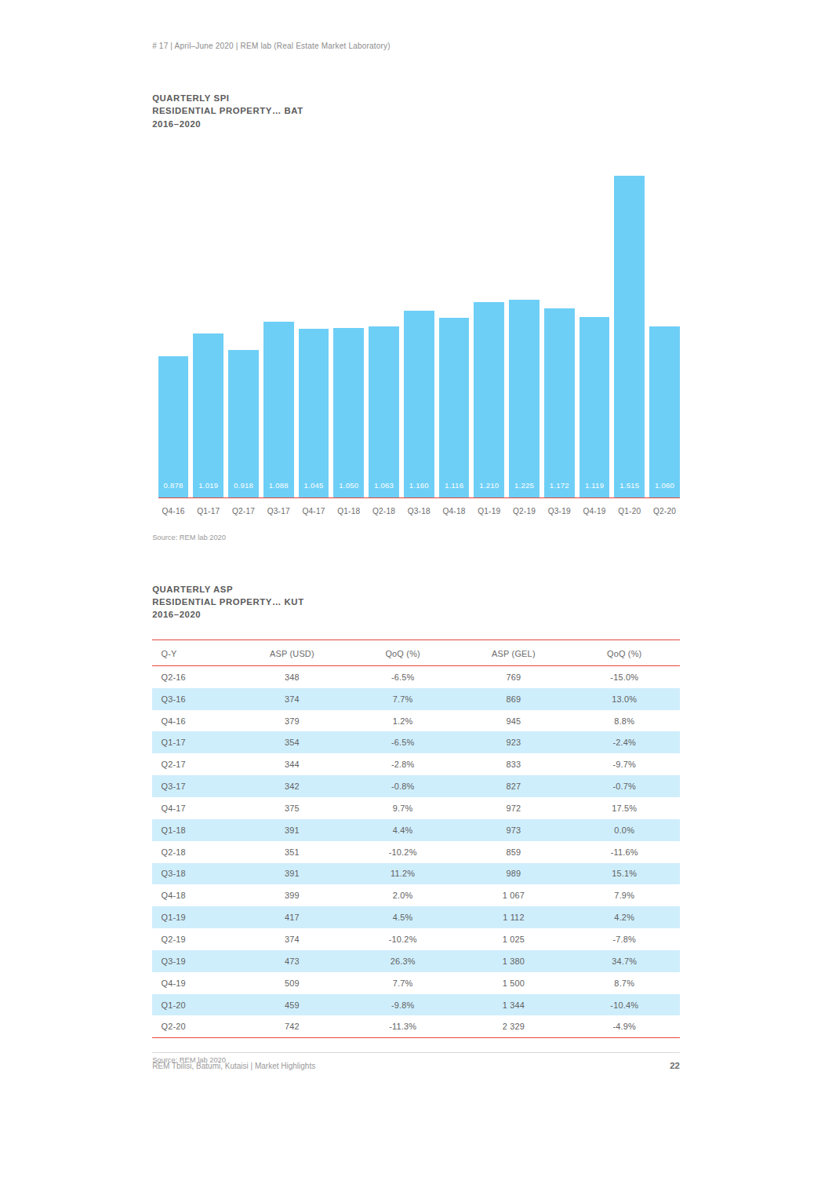# 17 | April–June 2020 | REM lab (Real Estate Market Laboratory)
Quarterly SPI
Residential property… BAT
2016–2020
0.878
1.019
0.918
1.088
1.045
1.050
1.063
1.160
1.116
1.210
1.225
1.172
1.119
1.515
1.060
Q4-16
Q1-17
Q2-17
Q3-17
Q4-17
Q1-18
Q2-18
Q3-18
Q4-18
Q1-19
Q2-19
Q3-19
Q4-19
Q1-20
Q2-20
Source: REM lab 2020
Quarterly ASP
Residential property… KUT
2016–2020
| Q-Y | ASP (USD) | QoQ (%) | ASP (GEL) | QoQ (%) |
| --- | --- | --- | --- | --- |
| Q2-16 | 348 | -6.5% | 769 | -15.0% |
| Q3-16 | 374 | 7.7% | 869 | 13.0% |
| Q4-16 | 379 | 1.2% | 945 | 8.8% |
| Q1-17 | 354 | -6.5% | 923 | -2.4% |
| Q2-17 | 344 | -2.8% | 833 | -9.7% |
| Q3-17 | 342 | -0.8% | 827 | -0.7% |
| Q4-17 | 375 | 9.7% | 972 | 17.5% |
| Q1-18 | 391 | 4.4% | 973 | 0.0% |
| Q2-18 | 351 | -10.2% | 859 | -11.6% |
| Q3-18 | 391 | 11.2% | 989 | 15.1% |
| Q4-18 | 399 | 2.0% | 1 067 | 7.9% |
| Q1-19 | 417 | 4.5% | 1 112 | 4.2% |
| Q2-19 | 374 | -10.2% | 1 025 | -7.8% |
| Q3-19 | 473 | 26.3% | 1 380 | 34.7% |
| Q4-19 | 509 | 7.7% | 1 500 | 8.7% |
| Q1-20 | 459 | -9.8% | 1 344 | -10.4% |
| Q2-20 | 742 | -11.3% | 2 329 | -4.9% |
Source: REM lab 2020
REM Tbilisi, Batumi, Kutaisi | Market Highlights
22